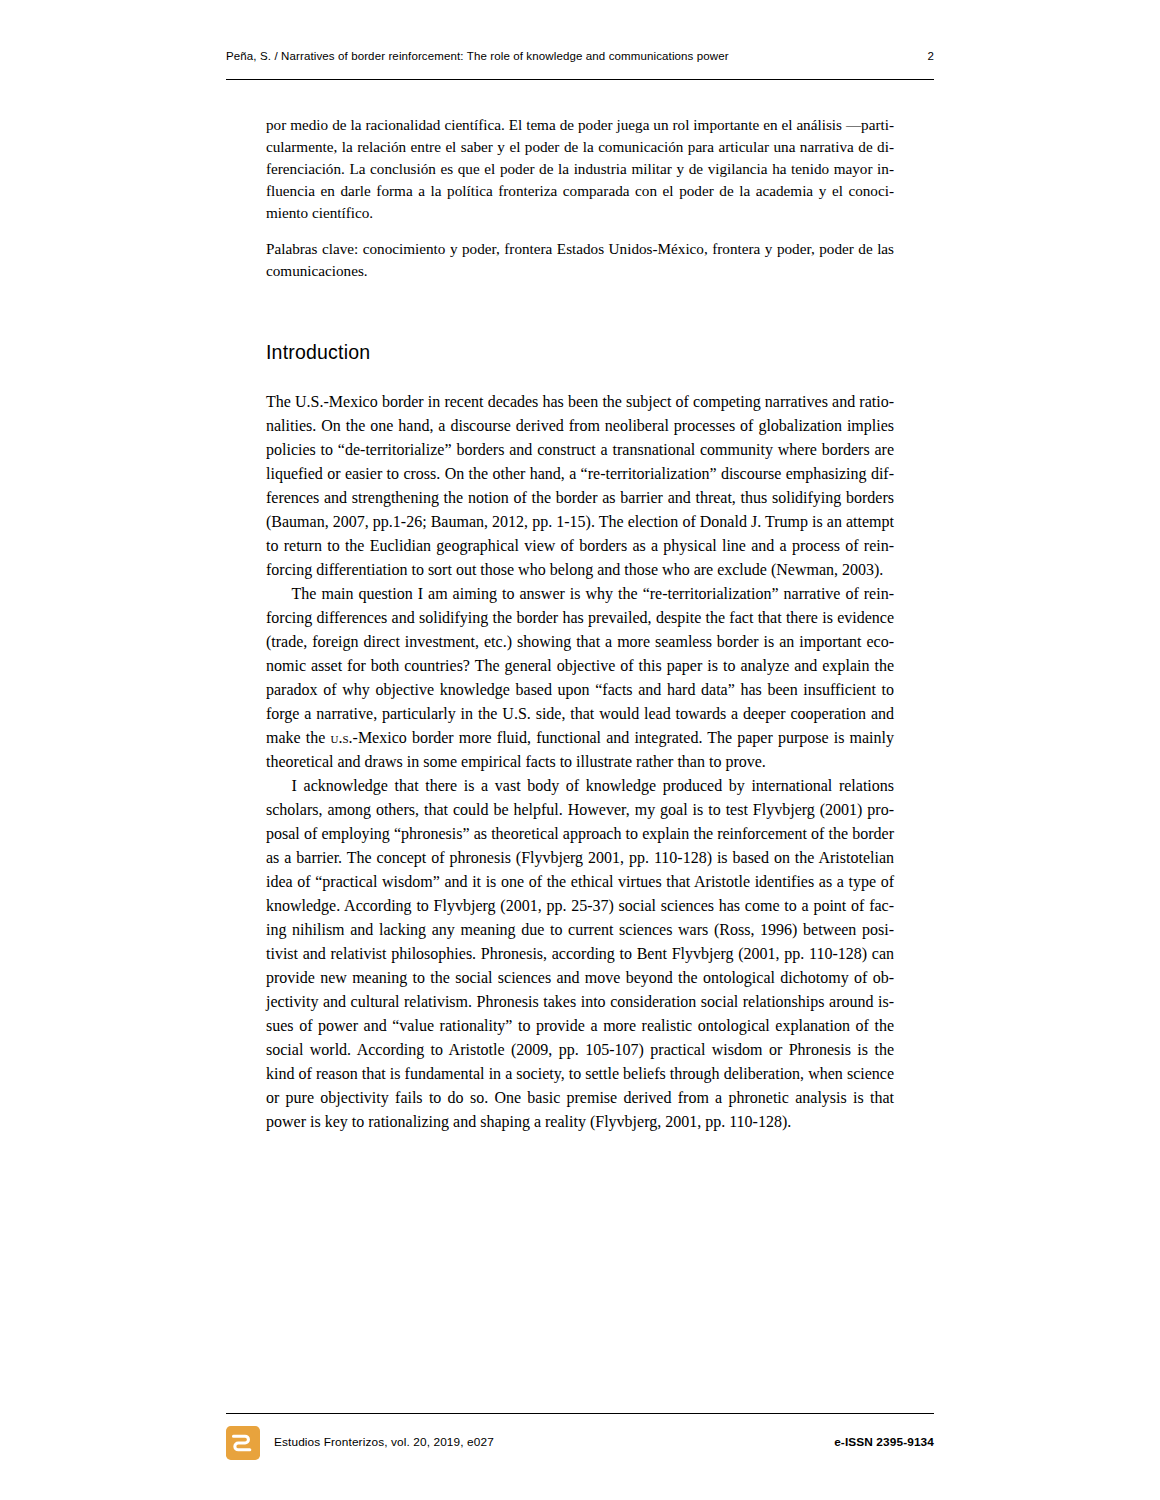Peña, S. / Narratives of border reinforcement: The role of knowledge and communications power
2
por medio de la racionalidad científica. El tema de poder juega un rol importante en el análisis —particularmente, la relación entre el saber y el poder de la comunicación para articular una narrativa de diferenciación. La conclusión es que el poder de la industria militar y de vigilancia ha tenido mayor influencia en darle forma a la política fronteriza comparada con el poder de la academia y el conocimiento científico.
Palabras clave: conocimiento y poder, frontera Estados Unidos-México, frontera y poder, poder de las comunicaciones.
Introduction
The U.S.-Mexico border in recent decades has been the subject of competing narratives and rationalities. On the one hand, a discourse derived from neoliberal processes of globalization implies policies to “de-territorialize” borders and construct a transnational community where borders are liquefied or easier to cross. On the other hand, a “re-territorialization” discourse emphasizing differences and strengthening the notion of the border as barrier and threat, thus solidifying borders (Bauman, 2007, pp.1-26; Bauman, 2012, pp. 1-15). The election of Donald J. Trump is an attempt to return to the Euclidian geographical view of borders as a physical line and a process of reinforcing differentiation to sort out those who belong and those who are exclude (Newman, 2003).
The main question I am aiming to answer is why the “re-territorialization” narrative of reinforcing differences and solidifying the border has prevailed, despite the fact that there is evidence (trade, foreign direct investment, etc.) showing that a more seamless border is an important economic asset for both countries? The general objective of this paper is to analyze and explain the paradox of why objective knowledge based upon “facts and hard data” has been insufficient to forge a narrative, particularly in the U.S. side, that would lead towards a deeper cooperation and make the u.s.-Mexico border more fluid, functional and integrated. The paper purpose is mainly theoretical and draws in some empirical facts to illustrate rather than to prove.
I acknowledge that there is a vast body of knowledge produced by international relations scholars, among others, that could be helpful. However, my goal is to test Flyvbjerg (2001) proposal of employing “phronesis” as theoretical approach to explain the reinforcement of the border as a barrier. The concept of phronesis (Flyvbjerg 2001, pp. 110-128) is based on the Aristotelian idea of “practical wisdom” and it is one of the ethical virtues that Aristotle identifies as a type of knowledge. According to Flyvbjerg (2001, pp. 25-37) social sciences has come to a point of facing nihilism and lacking any meaning due to current sciences wars (Ross, 1996) between positivist and relativist philosophies. Phronesis, according to Bent Flyvbjerg (2001, pp. 110-128) can provide new meaning to the social sciences and move beyond the ontological dichotomy of objectivity and cultural relativism. Phronesis takes into consideration social relationships around issues of power and “value rationality” to provide a more realistic ontological explanation of the social world. According to Aristotle (2009, pp. 105-107) practical wisdom or Phronesis is the kind of reason that is fundamental in a society, to settle beliefs through deliberation, when science or pure objectivity fails to do so. One basic premise derived from a phronetic analysis is that power is key to rationalizing and shaping a reality (Flyvbjerg, 2001, pp. 110-128).
Estudios Fronterizos, vol. 20, 2019, e027
e-ISSN 2395-9134